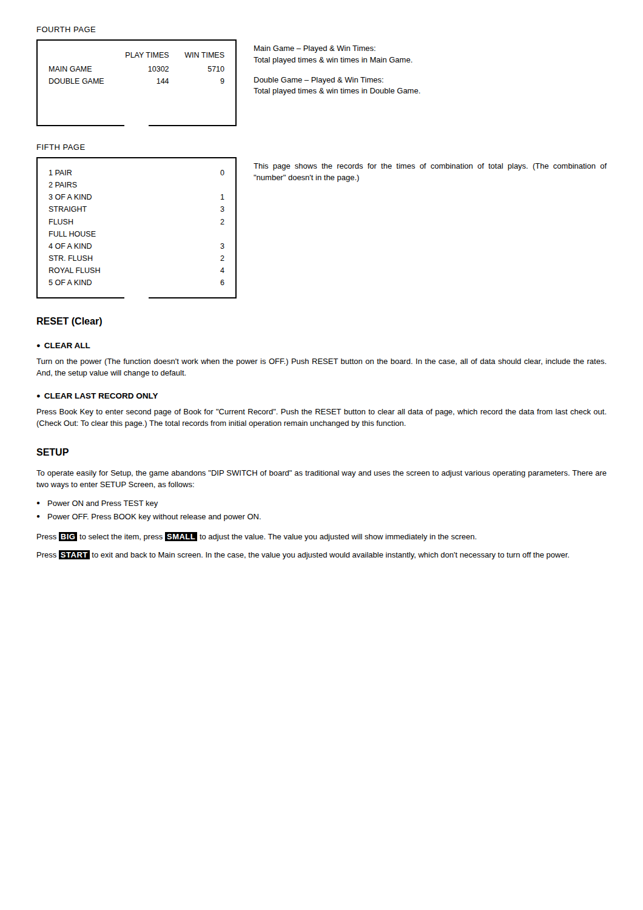FOURTH PAGE
| | PLAY TIMES | WIN TIMES |
| MAIN GAME | 10302 | 5710 |
| DOUBLE GAME | 144 | 9 |
Main Game – Played & Win Times:
Total played times & win times in Main Game.
Double Game – Played & Win Times:
Total played times & win times in Double Game.
FIFTH PAGE
| 1 PAIR | 0 |
| 2 PAIRS | |
| 3 OF A KIND | 1 |
| STRAIGHT | 3 |
| FLUSH | 2 |
| FULL HOUSE | |
| 4 OF A KIND | 3 |
| STR. FLUSH | 2 |
| ROYAL FLUSH | 4 |
| 5 OF A KIND | 6 |
This page shows the records for the times of combination of total plays. (The combination of "number" doesn't in the page.)
RESET (Clear)
CLEAR ALL
Turn on the power (The function doesn't work when the power is OFF.) Push RESET button on the board. In the case, all of data should clear, include the rates. And, the setup value will change to default.
CLEAR LAST RECORD ONLY
Press Book Key to enter second page of Book for "Current Record". Push the RESET button to clear all data of page, which record the data from last check out. (Check Out: To clear this page.) The total records from initial operation remain unchanged by this function.
SETUP
To operate easily for Setup, the game abandons "DIP SWITCH of board" as traditional way and uses the screen to adjust various operating parameters. There are two ways to enter SETUP Screen, as follows:
Power ON and Press TEST key
Power OFF. Press BOOK key without release and power ON.
Press BIG to select the item, press SMALL to adjust the value. The value you adjusted will show immediately in the screen.
Press START to exit and back to Main screen. In the case, the value you adjusted would available instantly, which don't necessary to turn off the power.